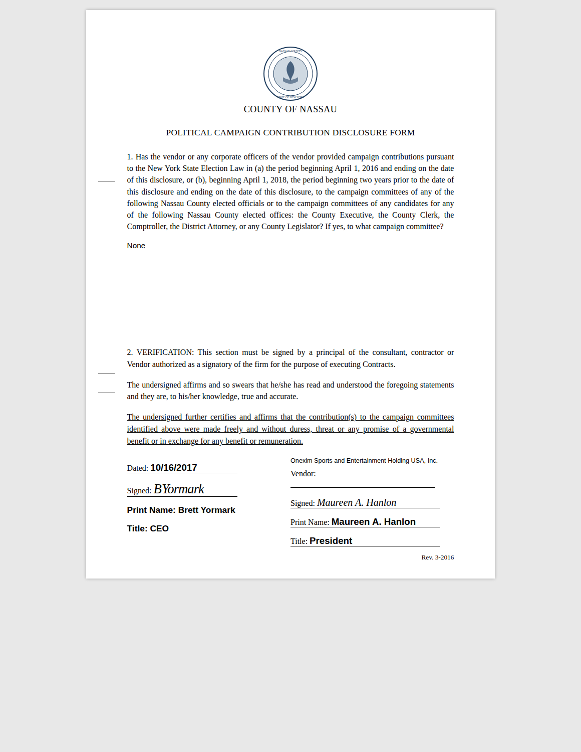NASSAU COUNTY STATE OF NEW YORK
COUNTY OF NASSAU
POLITICAL CAMPAIGN CONTRIBUTION DISCLOSURE FORM
1. Has the vendor or any corporate officers of the vendor provided campaign contributions pursuant to the New York State Election Law in (a) the period beginning April 1, 2016 and ending on the date of this disclosure, or (b), beginning April 1, 2018, the period beginning two years prior to the date of this disclosure and ending on the date of this disclosure, to the campaign committees of any of the following Nassau County elected officials or to the campaign committees of any candidates for any of the following Nassau County elected offices: the County Executive, the County Clerk, the Comptroller, the District Attorney, or any County Legislator? If yes, to what campaign committee?
None
2. VERIFICATION: This section must be signed by a principal of the consultant, contractor or Vendor authorized as a signatory of the firm for the purpose of executing Contracts.
The undersigned affirms and so swears that he/she has read and understood the foregoing statements and they are, to his/her knowledge, true and accurate.
The undersigned further certifies and affirms that the contribution(s) to the campaign committees identified above were made freely and without duress, threat or any promise of a governmental benefit or in exchange for any benefit or remuneration.
Dated: 10/16/2017
Signed: B Yormark
Print Name: Brett Yormark
Title: CEO
Onexim Sports and Entertainment Holding USA, Inc.
Vendor:
Signed: Maureen A. Hanlon
Print Name: Maureen A. Hanlon
Title: President
Rev. 3-2016